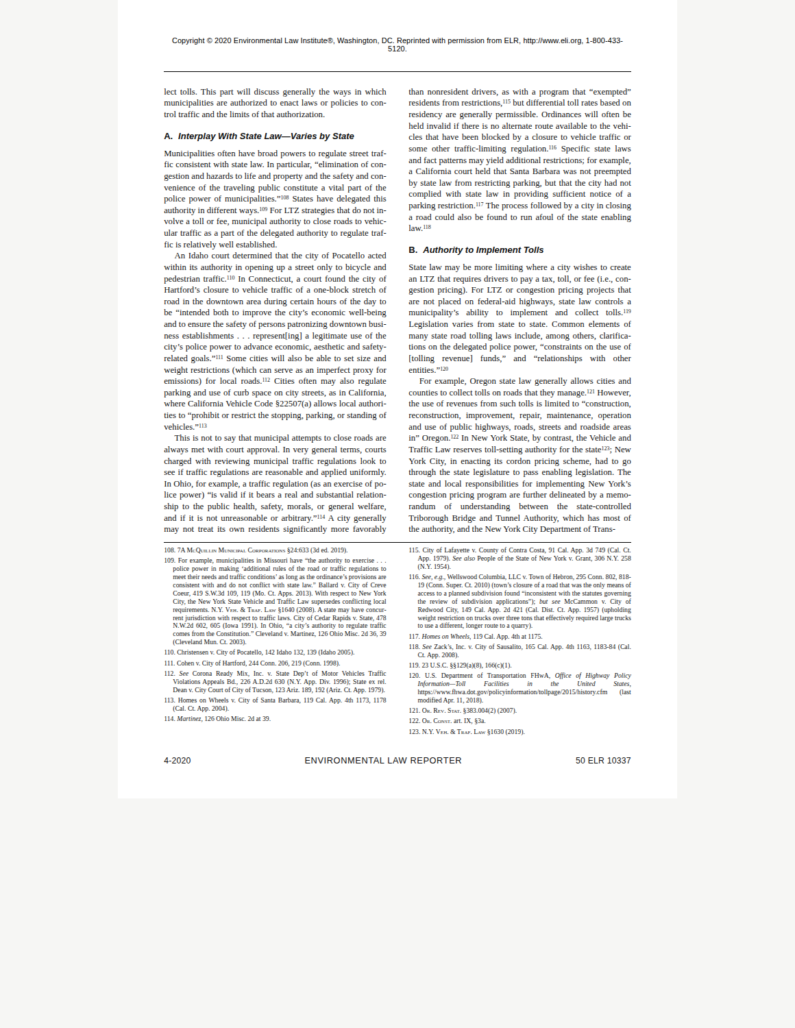Copyright © 2020 Environmental Law Institute®, Washington, DC. Reprinted with permission from ELR, http://www.eli.org, 1-800-433-5120.
lect tolls. This part will discuss generally the ways in which municipalities are authorized to enact laws or policies to control traffic and the limits of that authorization.
A. Interplay With State Law—Varies by State
Municipalities often have broad powers to regulate street traffic consistent with state law. In particular, “elimination of congestion and hazards to life and property and the safety and convenience of the traveling public constitute a vital part of the police power of municipalities.”108 States have delegated this authority in different ways.109 For LTZ strategies that do not involve a toll or fee, municipal authority to close roads to vehicular traffic as a part of the delegated authority to regulate traffic is relatively well established.
An Idaho court determined that the city of Pocatello acted within its authority in opening up a street only to bicycle and pedestrian traffic.110 In Connecticut, a court found the city of Hartford’s closure to vehicle traffic of a one-block stretch of road in the downtown area during certain hours of the day to be “intended both to improve the city’s economic well-being and to ensure the safety of persons patronizing downtown business establishments . . . represent[ing] a legitimate use of the city’s police power to advance economic, aesthetic and safety-related goals.”111 Some cities will also be able to set size and weight restrictions (which can serve as an imperfect proxy for emissions) for local roads.112 Cities often may also regulate parking and use of curb space on city streets, as in California, where California Vehicle Code §22507(a) allows local authorities to “prohibit or restrict the stopping, parking, or standing of vehicles.”113
This is not to say that municipal attempts to close roads are always met with court approval. In very general terms, courts charged with reviewing municipal traffic regulations look to see if traffic regulations are reasonable and applied uniformly. In Ohio, for example, a traffic regulation (as an exercise of police power) “is valid if it bears a real and substantial relationship to the public health, safety, morals, or general welfare, and if it is not unreasonable or arbitrary.”114 A city generally may not treat its own residents significantly more favorably than nonresident drivers, as with a program that “exempted” residents from restrictions,115 but differential toll rates based on residency are generally permissible. Ordinances will often be held invalid if there is no alternate route available to the vehicles that have been blocked by a closure to vehicle traffic or some other traffic-limiting regulation.116 Specific state laws and fact patterns may yield additional restrictions; for example, a California court held that Santa Barbara was not preempted by state law from restricting parking, but that the city had not complied with state law in providing sufficient notice of a parking restriction.117 The process followed by a city in closing a road could also be found to run afoul of the state enabling law.118
B. Authority to Implement Tolls
State law may be more limiting where a city wishes to create an LTZ that requires drivers to pay a tax, toll, or fee (i.e., congestion pricing). For LTZ or congestion pricing projects that are not placed on federal-aid highways, state law controls a municipality’s ability to implement and collect tolls.119 Legislation varies from state to state. Common elements of many state road tolling laws include, among others, clarifications on the delegated police power, “constraints on the use of [tolling revenue] funds,” and “relationships with other entities.”120
For example, Oregon state law generally allows cities and counties to collect tolls on roads that they manage.121 However, the use of revenues from such tolls is limited to “construction, reconstruction, improvement, repair, maintenance, operation and use of public highways, roads, streets and roadside areas in” Oregon.122 In New York State, by contrast, the Vehicle and Traffic Law reserves toll-setting authority for the state123; New York City, in enacting its cordon pricing scheme, had to go through the state legislature to pass enabling legislation. The state and local responsibilities for implementing New York’s congestion pricing program are further delineated by a memorandum of understanding between the state-controlled Triborough Bridge and Tunnel Authority, which has most of the authority, and the New York City Department of Trans-
108. 7A McQuillin Municipal Corporations §24:633 (3d ed. 2019).
109. For example, municipalities in Missouri have “the authority to exercise . . . police power in making ‘additional rules of the road or traffic regulations to meet their needs and traffic conditions’ as long as the ordinance’s provisions are consistent with and do not conflict with state law.” Ballard v. City of Creve Coeur, 419 S.W.3d 109, 119 (Mo. Ct. Apps. 2013). With respect to New York City, the New York State Vehicle and Traffic Law supersedes conflicting local requirements. N.Y. Veh. & Traf. Law §1640 (2008). A state may have concurrent jurisdiction with respect to traffic laws. City of Cedar Rapids v. State, 478 N.W.2d 602, 605 (Iowa 1991). In Ohio, “a city’s authority to regulate traffic comes from the Constitution.” Cleveland v. Martinez, 126 Ohio Misc. 2d 36, 39 (Cleveland Mun. Ct. 2003).
110. Christensen v. City of Pocatello, 142 Idaho 132, 139 (Idaho 2005).
111. Cohen v. City of Hartford, 244 Conn. 206, 219 (Conn. 1998).
112. See Corona Ready Mix, Inc. v. State Dep’t of Motor Vehicles Traffic Violations Appeals Bd., 226 A.D.2d 630 (N.Y. App. Div. 1996); State ex rel. Dean v. City Court of City of Tucson, 123 Ariz. 189, 192 (Ariz. Ct. App. 1979).
113. Homes on Wheels v. City of Santa Barbara, 119 Cal. App. 4th 1173, 1178 (Cal. Ct. App. 2004).
114. Martinez, 126 Ohio Misc. 2d at 39.
115. City of Lafayette v. County of Contra Costa, 91 Cal. App. 3d 749 (Cal. Ct. App. 1979). See also People of the State of New York v. Grant, 306 N.Y. 258 (N.Y. 1954).
116. See, e.g., Wellswood Columbia, LLC v. Town of Hebron, 295 Conn. 802, 818-19 (Conn. Super. Ct. 2010) (town’s closure of a road that was the only means of access to a planned subdivision found “inconsistent with the statutes governing the review of subdivision applications”); but see McCammon v. City of Redwood City, 149 Cal. App. 2d 421 (Cal. Dist. Ct. App. 1957) (upholding weight restriction on trucks over three tons that effectively required large trucks to use a different, longer route to a quarry).
117. Homes on Wheels, 119 Cal. App. 4th at 1175.
118. See Zack’s, Inc. v. City of Sausalito, 165 Cal. App. 4th 1163, 1183-84 (Cal. Ct. App. 2008).
119. 23 U.S.C. §§129(a)(8), 166(c)(1).
120. U.S. Department of Transportation FHwA, Office of Highway Policy Information—Toll Facilities in the United States, https://www.fhwa.dot.gov/policyinformation/tollpage/2015/history.cfm (last modified Apr. 11, 2018).
121. Or. Rev. Stat. §383.004(2) (2007).
122. Or. Const. art. IX, §3a.
123. N.Y. Veh. & Traf. Law §1630 (2019).
4-2020
ENVIRONMENTAL LAW REPORTER
50 ELR 10337